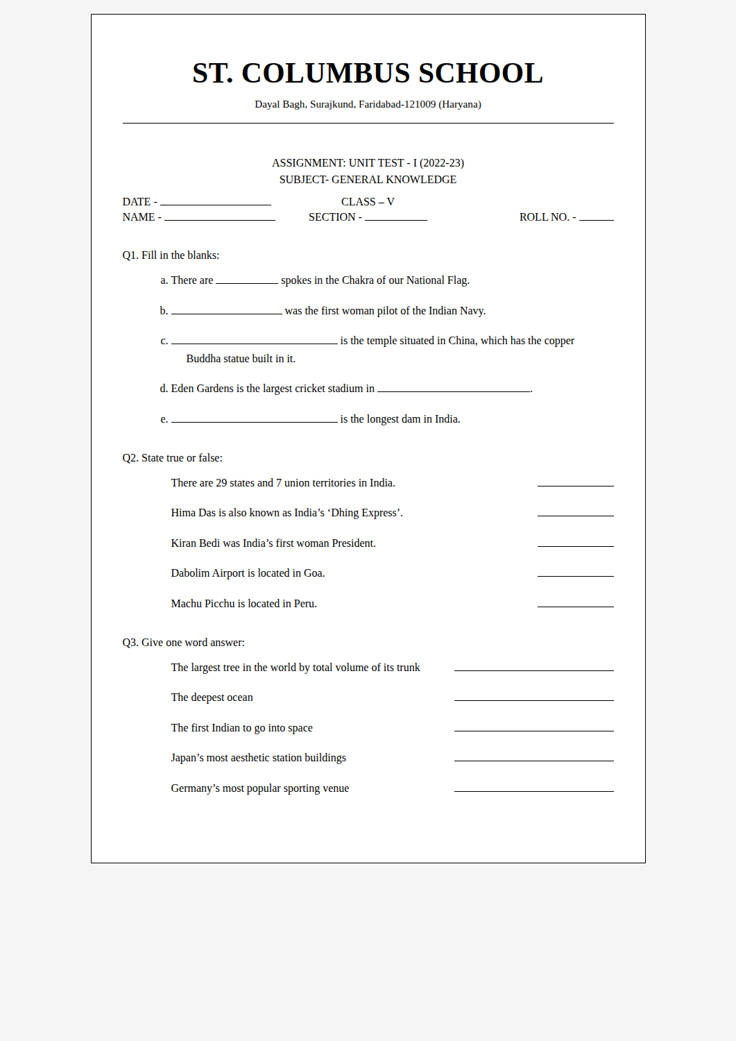ST. COLUMBUS SCHOOL
Dayal Bagh, Surajkund, Faridabad-121009 (Haryana)
ASSIGNMENT: UNIT TEST - I (2022-23)
SUBJECT- GENERAL KNOWLEDGE
DATE -
CLASS – V
NAME -
SECTION -
ROLL NO. -
Q1. Fill in the blanks:
There are spokes in the Chakra of our National Flag.
was the first woman pilot of the Indian Navy.
is the temple situated in China, which has the copper Buddha statue built in it.
Eden Gardens is the largest cricket stadium in .
is the longest dam in India.
Q2. State true or false:
There are 29 states and 7 union territories in India.
Hima Das is also known as India’s ‘Dhing Express’.
Kiran Bedi was India’s first woman President.
Dabolim Airport is located in Goa.
Machu Picchu is located in Peru.
Q3. Give one word answer:
The largest tree in the world by total volume of its trunk
The deepest ocean
The first Indian to go into space
Japan’s most aesthetic station buildings
Germany’s most popular sporting venue